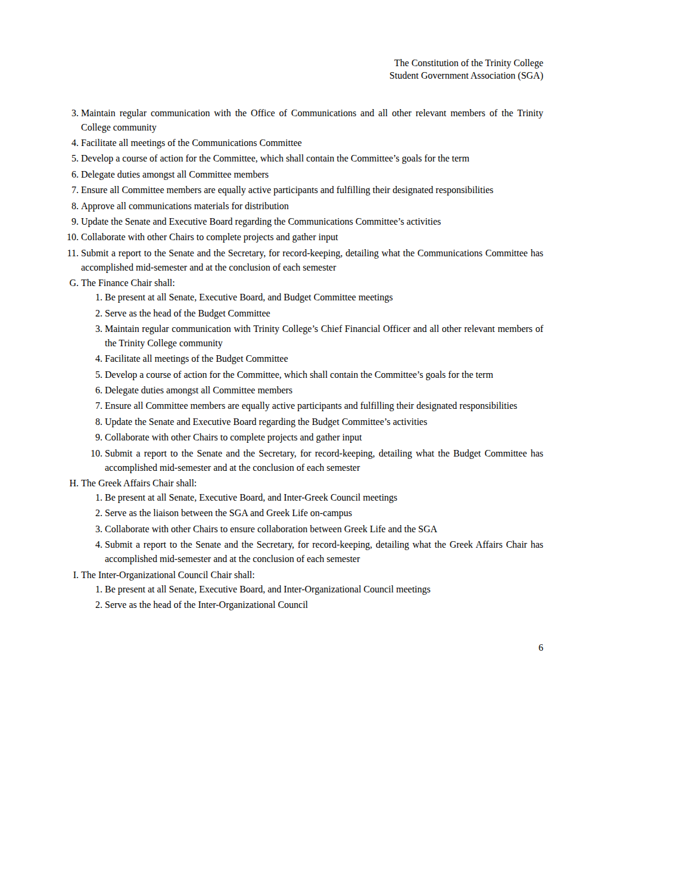The Constitution of the Trinity College
Student Government Association (SGA)
Maintain regular communication with the Office of Communications and all other relevant members of the Trinity College community
Facilitate all meetings of the Communications Committee
Develop a course of action for the Committee, which shall contain the Committee’s goals for the term
Delegate duties amongst all Committee members
Ensure all Committee members are equally active participants and fulfilling their designated responsibilities
Approve all communications materials for distribution
Update the Senate and Executive Board regarding the Communications Committee’s activities
Collaborate with other Chairs to complete projects and gather input
Submit a report to the Senate and the Secretary, for record-keeping, detailing what the Communications Committee has accomplished mid-semester and at the conclusion of each semester
The Finance Chair shall:
Be present at all Senate, Executive Board, and Budget Committee meetings
Serve as the head of the Budget Committee
Maintain regular communication with Trinity College’s Chief Financial Officer and all other relevant members of the Trinity College community
Facilitate all meetings of the Budget Committee
Develop a course of action for the Committee, which shall contain the Committee’s goals for the term
Delegate duties amongst all Committee members
Ensure all Committee members are equally active participants and fulfilling their designated responsibilities
Update the Senate and Executive Board regarding the Budget Committee’s activities
Collaborate with other Chairs to complete projects and gather input
Submit a report to the Senate and the Secretary, for record-keeping, detailing what the Budget Committee has accomplished mid-semester and at the conclusion of each semester
The Greek Affairs Chair shall:
Be present at all Senate, Executive Board, and Inter-Greek Council meetings
Serve as the liaison between the SGA and Greek Life on-campus
Collaborate with other Chairs to ensure collaboration between Greek Life and the SGA
Submit a report to the Senate and the Secretary, for record-keeping, detailing what the Greek Affairs Chair has accomplished mid-semester and at the conclusion of each semester
The Inter-Organizational Council Chair shall:
Be present at all Senate, Executive Board, and Inter-Organizational Council meetings
Serve as the head of the Inter-Organizational Council
6